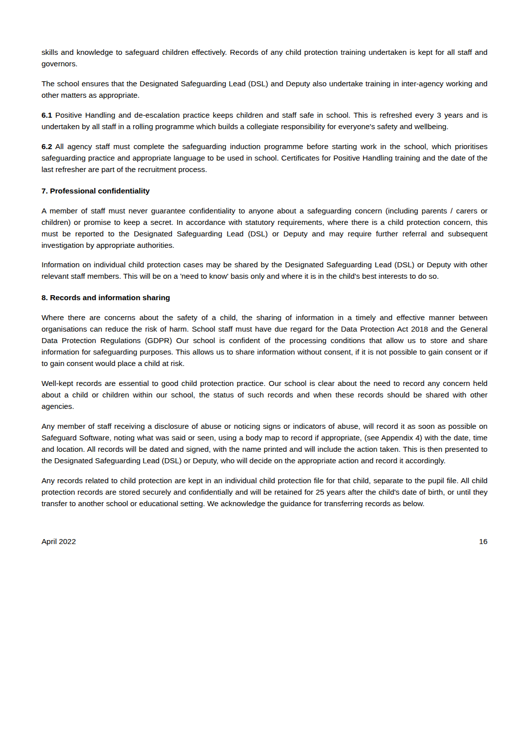skills and knowledge to safeguard children effectively. Records of any child protection training undertaken is kept for all staff and governors.
The school ensures that the Designated Safeguarding Lead (DSL) and Deputy also undertake training in inter-agency working and other matters as appropriate.
6.1 Positive Handling and de-escalation practice keeps children and staff safe in school. This is refreshed every 3 years and is undertaken by all staff in a rolling programme which builds a collegiate responsibility for everyone's safety and wellbeing.
6.2 All agency staff must complete the safeguarding induction programme before starting work in the school, which prioritises safeguarding practice and appropriate language to be used in school. Certificates for Positive Handling training and the date of the last refresher are part of the recruitment process.
7. Professional confidentiality
A member of staff must never guarantee confidentiality to anyone about a safeguarding concern (including parents / carers or children) or promise to keep a secret. In accordance with statutory requirements, where there is a child protection concern, this must be reported to the Designated Safeguarding Lead (DSL) or Deputy and may require further referral and subsequent investigation by appropriate authorities.
Information on individual child protection cases may be shared by the Designated Safeguarding Lead (DSL) or Deputy with other relevant staff members. This will be on a 'need to know' basis only and where it is in the child's best interests to do so.
8. Records and information sharing
Where there are concerns about the safety of a child, the sharing of information in a timely and effective manner between organisations can reduce the risk of harm. School staff must have due regard for the Data Protection Act 2018 and the General Data Protection Regulations (GDPR) Our school is confident of the processing conditions that allow us to store and share information for safeguarding purposes. This allows us to share information without consent, if it is not possible to gain consent or if to gain consent would place a child at risk.
Well-kept records are essential to good child protection practice. Our school is clear about the need to record any concern held about a child or children within our school, the status of such records and when these records should be shared with other agencies.
Any member of staff receiving a disclosure of abuse or noticing signs or indicators of abuse, will record it as soon as possible on Safeguard Software, noting what was said or seen, using a body map to record if appropriate, (see Appendix 4) with the date, time and location. All records will be dated and signed, with the name printed and will include the action taken. This is then presented to the Designated Safeguarding Lead (DSL) or Deputy, who will decide on the appropriate action and record it accordingly.
Any records related to child protection are kept in an individual child protection file for that child, separate to the pupil file. All child protection records are stored securely and confidentially and will be retained for 25 years after the child's date of birth, or until they transfer to another school or educational setting. We acknowledge the guidance for transferring records as below.
April 2022 16